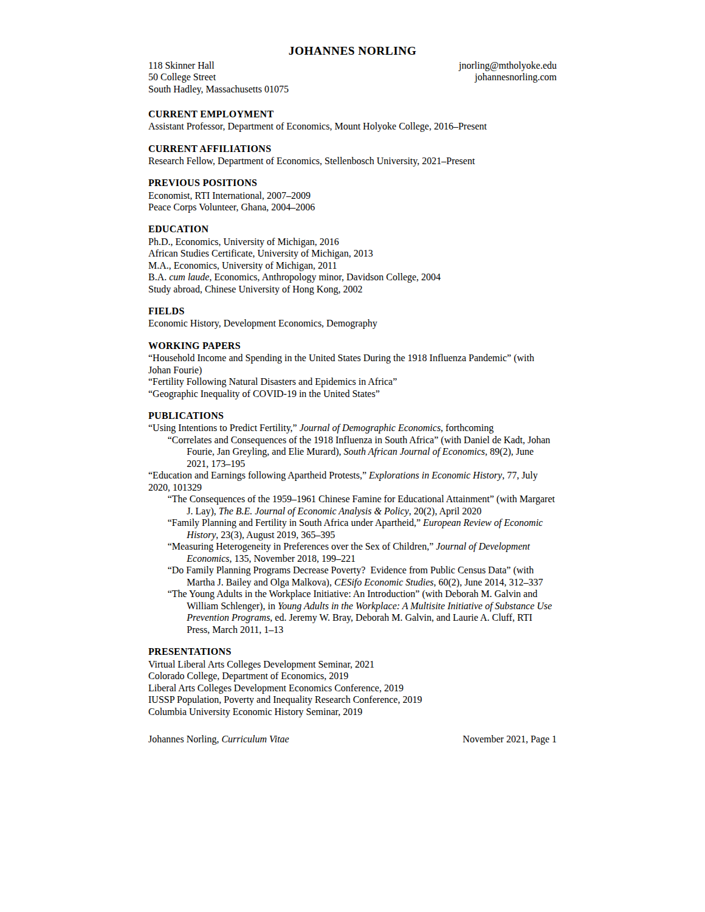JOHANNES NORLING
| 118 Skinner Hall | jnorling@mtholyoke.edu |
| 50 College Street | johannesnorling.com |
| South Hadley, Massachusetts 01075 | |
CURRENT EMPLOYMENT
Assistant Professor, Department of Economics, Mount Holyoke College, 2016–Present
CURRENT AFFILIATIONS
Research Fellow, Department of Economics, Stellenbosch University, 2021–Present
PREVIOUS POSITIONS
Economist, RTI International, 2007–2009
Peace Corps Volunteer, Ghana, 2004–2006
EDUCATION
Ph.D., Economics, University of Michigan, 2016
African Studies Certificate, University of Michigan, 2013
M.A., Economics, University of Michigan, 2011
B.A. cum laude, Economics, Anthropology minor, Davidson College, 2004
Study abroad, Chinese University of Hong Kong, 2002
FIELDS
Economic History, Development Economics, Demography
WORKING PAPERS
“Household Income and Spending in the United States During the 1918 Influenza Pandemic” (with Johan Fourie)
“Fertility Following Natural Disasters and Epidemics in Africa”
“Geographic Inequality of COVID-19 in the United States”
PUBLICATIONS
“Using Intentions to Predict Fertility,” Journal of Demographic Economics, forthcoming
“Correlates and Consequences of the 1918 Influenza in South Africa” (with Daniel de Kadt, Johan Fourie, Jan Greyling, and Elie Murard), South African Journal of Economics, 89(2), June 2021, 173–195
“Education and Earnings following Apartheid Protests,” Explorations in Economic History, 77, July 2020, 101329
“The Consequences of the 1959–1961 Chinese Famine for Educational Attainment” (with Margaret J. Lay), The B.E. Journal of Economic Analysis & Policy, 20(2), April 2020
“Family Planning and Fertility in South Africa under Apartheid,” European Review of Economic History, 23(3), August 2019, 365–395
“Measuring Heterogeneity in Preferences over the Sex of Children,” Journal of Development Economics, 135, November 2018, 199–221
“Do Family Planning Programs Decrease Poverty? Evidence from Public Census Data” (with Martha J. Bailey and Olga Malkova), CESifo Economic Studies, 60(2), June 2014, 312–337
“The Young Adults in the Workplace Initiative: An Introduction” (with Deborah M. Galvin and William Schlenger), in Young Adults in the Workplace: A Multisite Initiative of Substance Use Prevention Programs, ed. Jeremy W. Bray, Deborah M. Galvin, and Laurie A. Cluff, RTI Press, March 2011, 1–13
PRESENTATIONS
Virtual Liberal Arts Colleges Development Seminar, 2021
Colorado College, Department of Economics, 2019
Liberal Arts Colleges Development Economics Conference, 2019
IUSSP Population, Poverty and Inequality Research Conference, 2019
Columbia University Economic History Seminar, 2019
Johannes Norling, Curriculum Vitae
November 2021, Page 1